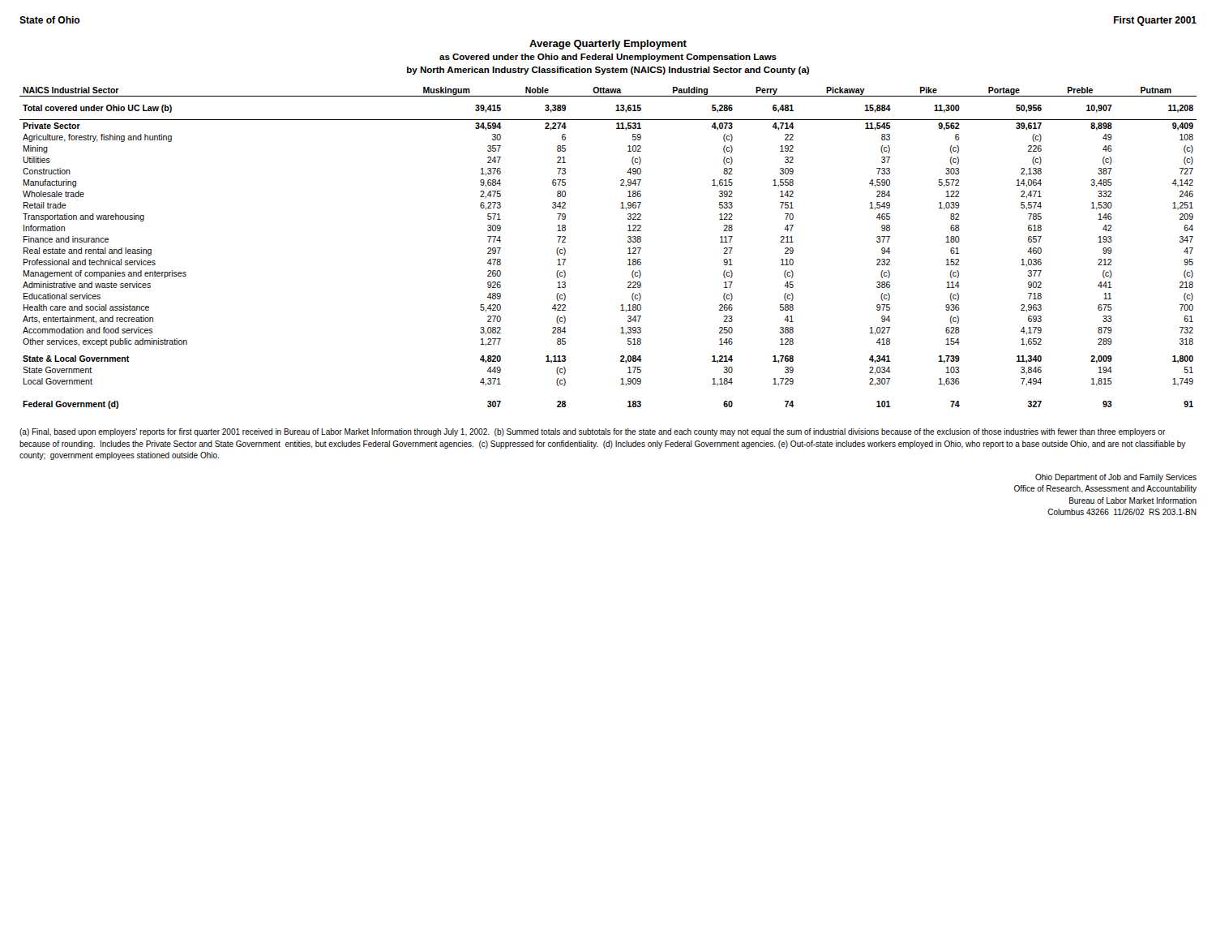State of Ohio
First Quarter 2001
Average Quarterly Employment
as Covered under the Ohio and Federal Unemployment Compensation Laws
by North American Industry Classification System (NAICS) Industrial Sector and County (a)
| NAICS Industrial Sector | Muskingum | Noble | Ottawa | Paulding | Perry | Pickaway | Pike | Portage | Preble | Putnam |
| --- | --- | --- | --- | --- | --- | --- | --- | --- | --- | --- |
| Total covered under Ohio UC Law (b) | 39,415 | 3,389 | 13,615 | 5,286 | 6,481 | 15,884 | 11,300 | 50,956 | 10,907 | 11,208 |
| Private Sector | 34,594 | 2,274 | 11,531 | 4,073 | 4,714 | 11,545 | 9,562 | 39,617 | 8,898 | 9,409 |
| Agriculture, forestry, fishing and hunting | 30 | 6 | 59 | (c) | 22 | 83 | 6 | (c) | 49 | 108 |
| Mining | 357 | 85 | 102 | (c) | 192 | (c) | (c) | 226 | 46 | (c) |
| Utilities | 247 | 21 | (c) | (c) | 32 | 37 | (c) | (c) | (c) | (c) |
| Construction | 1,376 | 73 | 490 | 82 | 309 | 733 | 303 | 2,138 | 387 | 727 |
| Manufacturing | 9,684 | 675 | 2,947 | 1,615 | 1,558 | 4,590 | 5,572 | 14,064 | 3,485 | 4,142 |
| Wholesale trade | 2,475 | 80 | 186 | 392 | 142 | 284 | 122 | 2,471 | 332 | 246 |
| Retail trade | 6,273 | 342 | 1,967 | 533 | 751 | 1,549 | 1,039 | 5,574 | 1,530 | 1,251 |
| Transportation and warehousing | 571 | 79 | 322 | 122 | 70 | 465 | 82 | 785 | 146 | 209 |
| Information | 309 | 18 | 122 | 28 | 47 | 98 | 68 | 618 | 42 | 64 |
| Finance and insurance | 774 | 72 | 338 | 117 | 211 | 377 | 180 | 657 | 193 | 347 |
| Real estate and rental and leasing | 297 | (c) | 127 | 27 | 29 | 94 | 61 | 460 | 99 | 47 |
| Professional and technical services | 478 | 17 | 186 | 91 | 110 | 232 | 152 | 1,036 | 212 | 95 |
| Management of companies and enterprises | 260 | (c) | (c) | (c) | (c) | (c) | (c) | 377 | (c) | (c) |
| Administrative and waste services | 926 | 13 | 229 | 17 | 45 | 386 | 114 | 902 | 441 | 218 |
| Educational services | 489 | (c) | (c) | (c) | (c) | (c) | (c) | 718 | 11 | (c) |
| Health care and social assistance | 5,420 | 422 | 1,180 | 266 | 588 | 975 | 936 | 2,963 | 675 | 700 |
| Arts, entertainment, and recreation | 270 | (c) | 347 | 23 | 41 | 94 | (c) | 693 | 33 | 61 |
| Accommodation and food services | 3,082 | 284 | 1,393 | 250 | 388 | 1,027 | 628 | 4,179 | 879 | 732 |
| Other services, except public administration | 1,277 | 85 | 518 | 146 | 128 | 418 | 154 | 1,652 | 289 | 318 |
| State & Local Government | 4,820 | 1,113 | 2,084 | 1,214 | 1,768 | 4,341 | 1,739 | 11,340 | 2,009 | 1,800 |
| State Government | 449 | (c) | 175 | 30 | 39 | 2,034 | 103 | 3,846 | 194 | 51 |
| Local Government | 4,371 | (c) | 1,909 | 1,184 | 1,729 | 2,307 | 1,636 | 7,494 | 1,815 | 1,749 |
| Federal Government (d) | 307 | 28 | 183 | 60 | 74 | 101 | 74 | 327 | 93 | 91 |
(a) Final, based upon employers' reports for first quarter 2001 received in Bureau of Labor Market Information through July 1, 2002. (b) Summed totals and subtotals for the state and each county may not equal the sum of industrial divisions because of the exclusion of those industries with fewer than three employers or because of rounding. Includes the Private Sector and State Government entities, but excludes Federal Government agencies. (c) Suppressed for confidentiality. (d) Includes only Federal Government agencies. (e) Out-of-state includes workers employed in Ohio, who report to a base outside Ohio, and are not classifiable by county; government employees stationed outside Ohio.
Ohio Department of Job and Family Services
Office of Research, Assessment and Accountability
Bureau of Labor Market Information
Columbus 43266 11/26/02 RS 203.1-BN